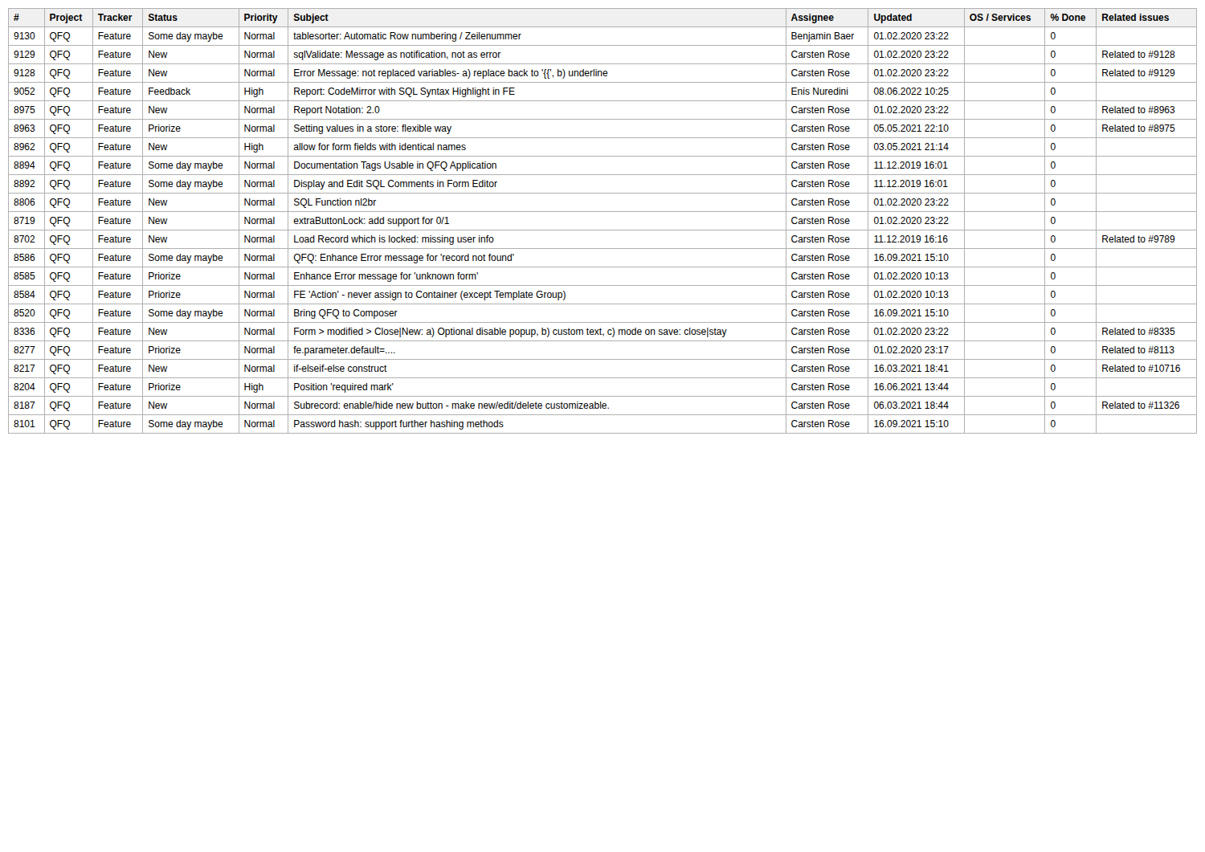| # | Project | Tracker | Status | Priority | Subject | Assignee | Updated | OS / Services | % Done | Related issues |
| --- | --- | --- | --- | --- | --- | --- | --- | --- | --- | --- |
| 9130 | QFQ | Feature | Some day maybe | Normal | tablesorter: Automatic Row numbering / Zeilenummer | Benjamin Baer | 01.02.2020 23:22 | | 0 | |
| 9129 | QFQ | Feature | New | Normal | sqlValidate: Message as notification, not as error | Carsten Rose | 01.02.2020 23:22 | | 0 | Related to #9128 |
| 9128 | QFQ | Feature | New | Normal | Error Message: not replaced variables- a) replace back to '{{', b) underline | Carsten Rose | 01.02.2020 23:22 | | 0 | Related to #9129 |
| 9052 | QFQ | Feature | Feedback | High | Report: CodeMirror with SQL Syntax Highlight in FE | Enis Nuredini | 08.06.2022 10:25 | | 0 | |
| 8975 | QFQ | Feature | New | Normal | Report Notation: 2.0 | Carsten Rose | 01.02.2020 23:22 | | 0 | Related to #8963 |
| 8963 | QFQ | Feature | Priorize | Normal | Setting values in a store: flexible way | Carsten Rose | 05.05.2021 22:10 | | 0 | Related to #8975 |
| 8962 | QFQ | Feature | New | High | allow for form fields with identical names | Carsten Rose | 03.05.2021 21:14 | | 0 | |
| 8894 | QFQ | Feature | Some day maybe | Normal | Documentation Tags Usable in QFQ Application | Carsten Rose | 11.12.2019 16:01 | | 0 | |
| 8892 | QFQ | Feature | Some day maybe | Normal | Display and Edit SQL Comments in Form Editor | Carsten Rose | 11.12.2019 16:01 | | 0 | |
| 8806 | QFQ | Feature | New | Normal | SQL Function nl2br | Carsten Rose | 01.02.2020 23:22 | | 0 | |
| 8719 | QFQ | Feature | New | Normal | extraButtonLock: add support for 0/1 | Carsten Rose | 01.02.2020 23:22 | | 0 | |
| 8702 | QFQ | Feature | New | Normal | Load Record which is locked: missing user info | Carsten Rose | 11.12.2019 16:16 | | 0 | Related to #9789 |
| 8586 | QFQ | Feature | Some day maybe | Normal | QFQ: Enhance Error message for 'record not found' | Carsten Rose | 16.09.2021 15:10 | | 0 | |
| 8585 | QFQ | Feature | Priorize | Normal | Enhance Error message for 'unknown form' | Carsten Rose | 01.02.2020 10:13 | | 0 | |
| 8584 | QFQ | Feature | Priorize | Normal | FE 'Action' - never assign to Container (except Template Group) | Carsten Rose | 01.02.2020 10:13 | | 0 | |
| 8520 | QFQ | Feature | Some day maybe | Normal | Bring QFQ to Composer | Carsten Rose | 16.09.2021 15:10 | | 0 | |
| 8336 | QFQ | Feature | New | Normal | Form > modified > Close/New: a) Optional disable popup, b) custom text, c) mode on save: close/stay | Carsten Rose | 01.02.2020 23:22 | | 0 | Related to #8335 |
| 8277 | QFQ | Feature | Priorize | Normal | fe.parameter.default=.... | Carsten Rose | 01.02.2020 23:17 | | 0 | Related to #8113 |
| 8217 | QFQ | Feature | New | Normal | if-elseif-else construct | Carsten Rose | 16.03.2021 18:41 | | 0 | Related to #10716 |
| 8204 | QFQ | Feature | Priorize | High | Position 'required mark' | Carsten Rose | 16.06.2021 13:44 | | 0 | |
| 8187 | QFQ | Feature | New | Normal | Subrecord: enable/hide new button - make new/edit/delete customizeable. | Carsten Rose | 06.03.2021 18:44 | | 0 | Related to #11326 |
| 8101 | QFQ | Feature | Some day maybe | Normal | Password hash: support further hashing methods | Carsten Rose | 16.09.2021 15:10 | | 0 | |